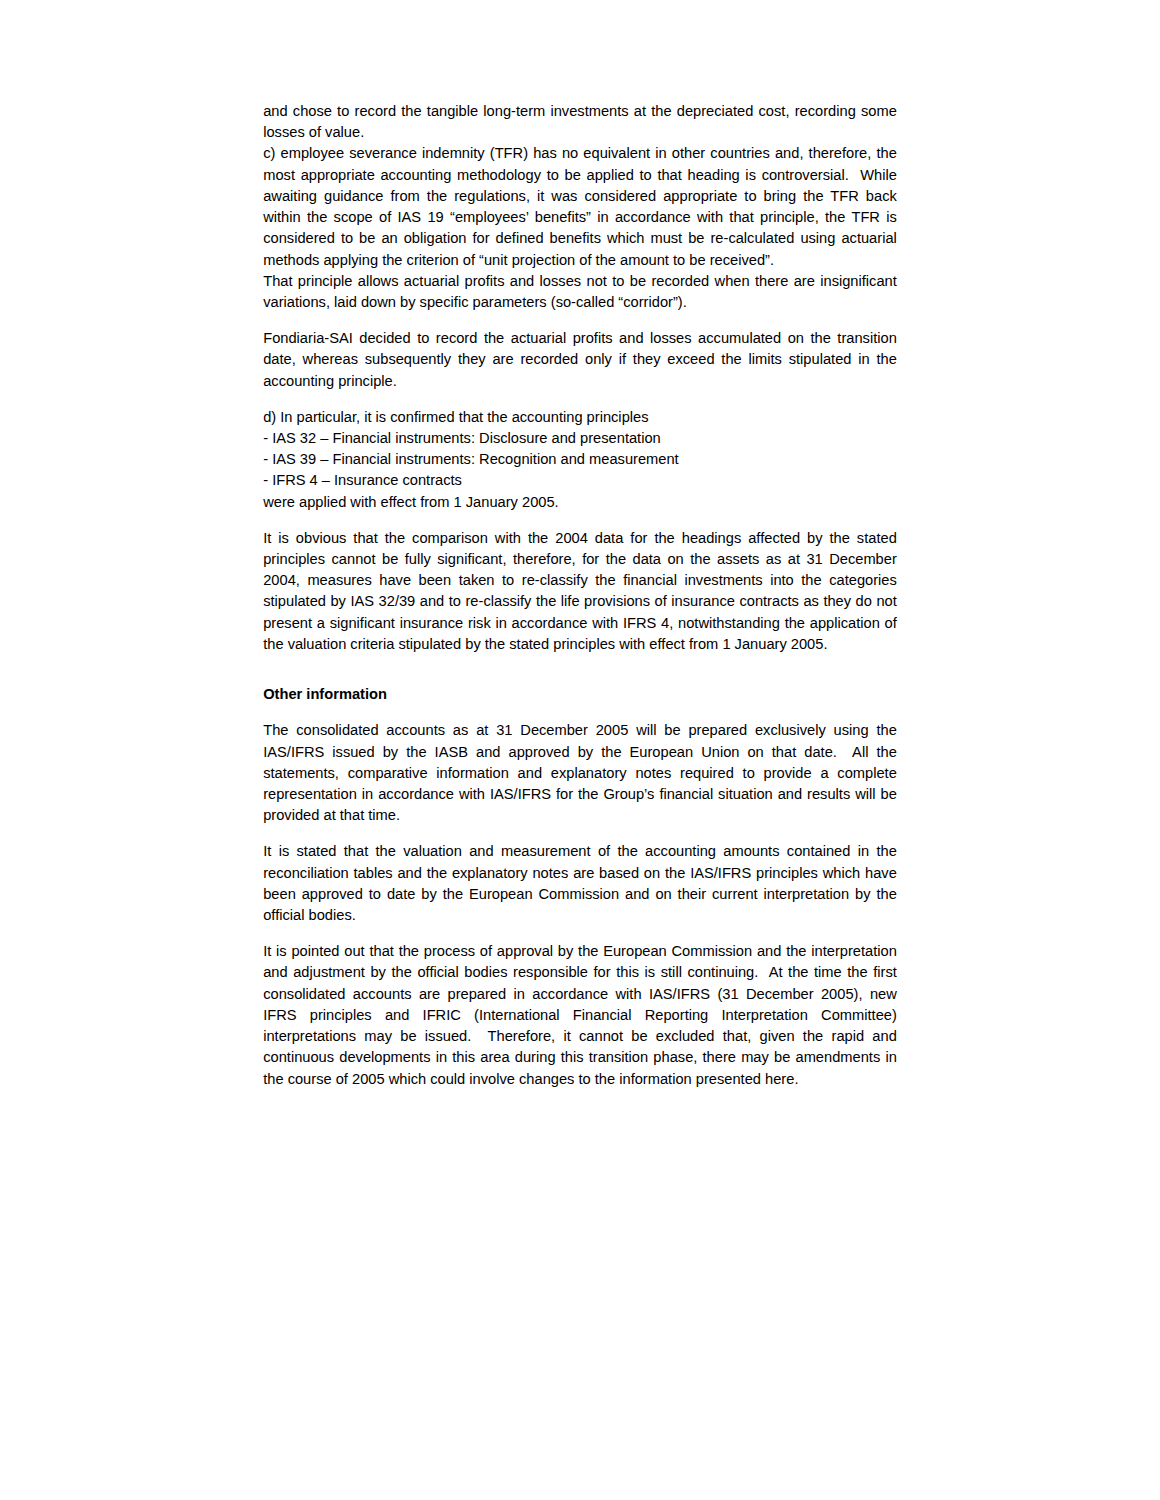and chose to record the tangible long-term investments at the depreciated cost, recording some losses of value.
c) employee severance indemnity (TFR) has no equivalent in other countries and, therefore, the most appropriate accounting methodology to be applied to that heading is controversial. While awaiting guidance from the regulations, it was considered appropriate to bring the TFR back within the scope of IAS 19 “employees’ benefits” in accordance with that principle, the TFR is considered to be an obligation for defined benefits which must be re-calculated using actuarial methods applying the criterion of “unit projection of the amount to be received”.
That principle allows actuarial profits and losses not to be recorded when there are insignificant variations, laid down by specific parameters (so-called “corridor”).
Fondiaria-SAI decided to record the actuarial profits and losses accumulated on the transition date, whereas subsequently they are recorded only if they exceed the limits stipulated in the accounting principle.
d) In particular, it is confirmed that the accounting principles
- IAS 32 – Financial instruments: Disclosure and presentation
- IAS 39 – Financial instruments: Recognition and measurement
- IFRS 4 – Insurance contracts
were applied with effect from 1 January 2005.
It is obvious that the comparison with the 2004 data for the headings affected by the stated principles cannot be fully significant, therefore, for the data on the assets as at 31 December 2004, measures have been taken to re-classify the financial investments into the categories stipulated by IAS 32/39 and to re-classify the life provisions of insurance contracts as they do not present a significant insurance risk in accordance with IFRS 4, notwithstanding the application of the valuation criteria stipulated by the stated principles with effect from 1 January 2005.
Other information
The consolidated accounts as at 31 December 2005 will be prepared exclusively using the IAS/IFRS issued by the IASB and approved by the European Union on that date. All the statements, comparative information and explanatory notes required to provide a complete representation in accordance with IAS/IFRS for the Group’s financial situation and results will be provided at that time.
It is stated that the valuation and measurement of the accounting amounts contained in the reconciliation tables and the explanatory notes are based on the IAS/IFRS principles which have been approved to date by the European Commission and on their current interpretation by the official bodies.
It is pointed out that the process of approval by the European Commission and the interpretation and adjustment by the official bodies responsible for this is still continuing. At the time the first consolidated accounts are prepared in accordance with IAS/IFRS (31 December 2005), new IFRS principles and IFRIC (International Financial Reporting Interpretation Committee) interpretations may be issued. Therefore, it cannot be excluded that, given the rapid and continuous developments in this area during this transition phase, there may be amendments in the course of 2005 which could involve changes to the information presented here.